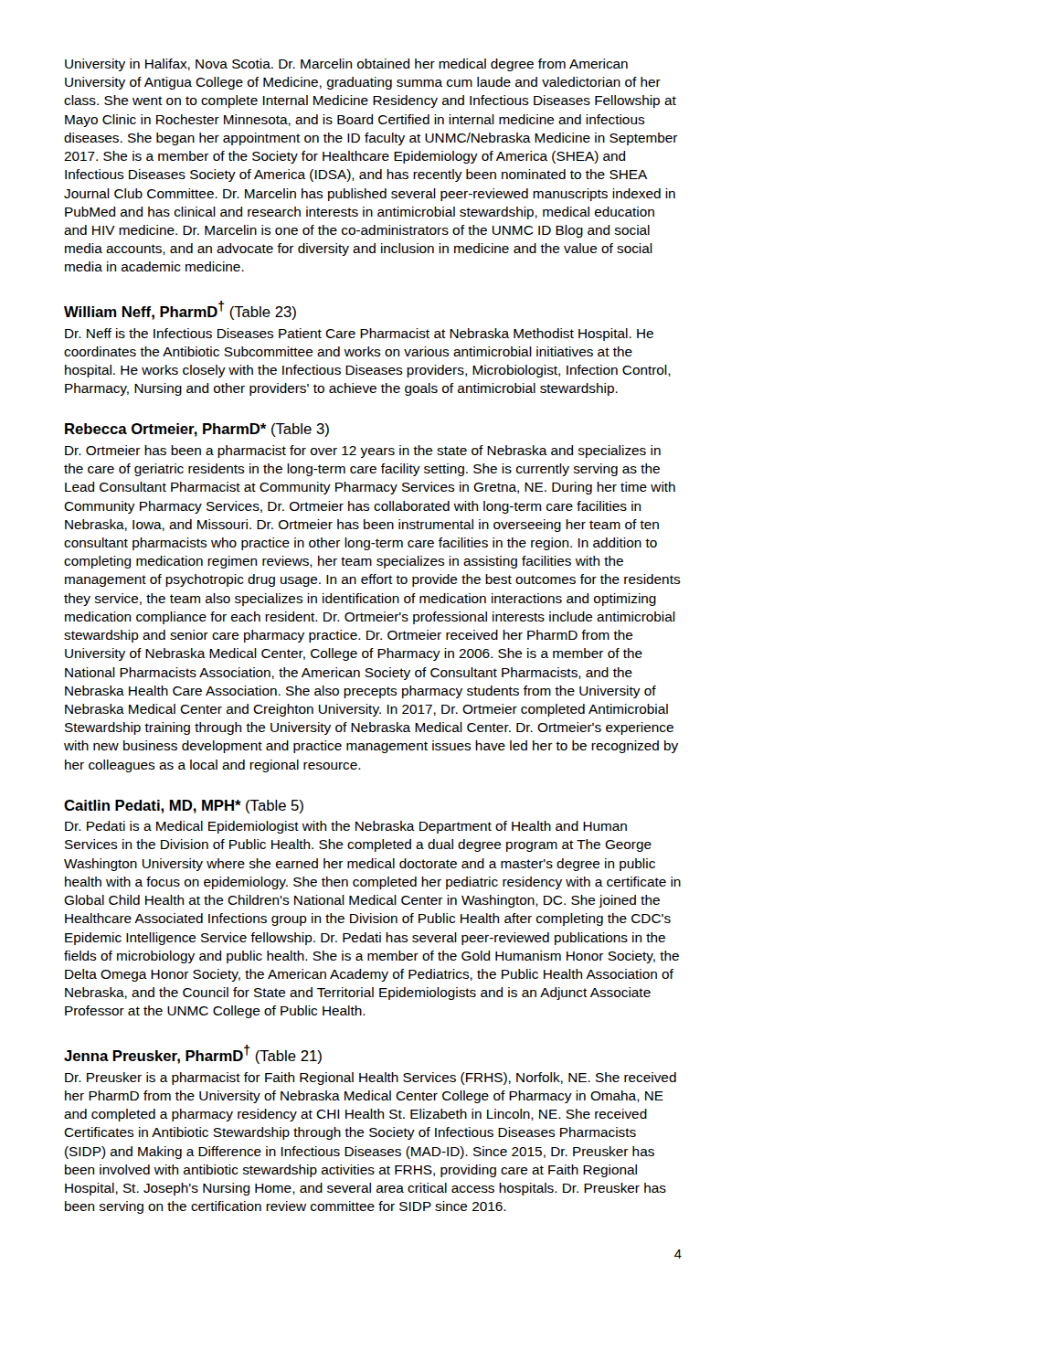University in Halifax, Nova Scotia. Dr. Marcelin obtained her medical degree from American University of Antigua College of Medicine, graduating summa cum laude and valedictorian of her class. She went on to complete Internal Medicine Residency and Infectious Diseases Fellowship at Mayo Clinic in Rochester Minnesota, and is Board Certified in internal medicine and infectious diseases. She began her appointment on the ID faculty at UNMC/Nebraska Medicine in September 2017. She is a member of the Society for Healthcare Epidemiology of America (SHEA) and Infectious Diseases Society of America (IDSA), and has recently been nominated to the SHEA Journal Club Committee. Dr. Marcelin has published several peer-reviewed manuscripts indexed in PubMed and has clinical and research interests in antimicrobial stewardship, medical education and HIV medicine. Dr. Marcelin is one of the co-administrators of the UNMC ID Blog and social media accounts, and an advocate for diversity and inclusion in medicine and the value of social media in academic medicine.
William Neff, PharmD† (Table 23)
Dr. Neff is the Infectious Diseases Patient Care Pharmacist at Nebraska Methodist Hospital. He coordinates the Antibiotic Subcommittee and works on various antimicrobial initiatives at the hospital. He works closely with the Infectious Diseases providers, Microbiologist, Infection Control, Pharmacy, Nursing and other providers' to achieve the goals of antimicrobial stewardship.
Rebecca Ortmeier, PharmD* (Table 3)
Dr. Ortmeier has been a pharmacist for over 12 years in the state of Nebraska and specializes in the care of geriatric residents in the long-term care facility setting. She is currently serving as the Lead Consultant Pharmacist at Community Pharmacy Services in Gretna, NE. During her time with Community Pharmacy Services, Dr. Ortmeier has collaborated with long-term care facilities in Nebraska, Iowa, and Missouri. Dr. Ortmeier has been instrumental in overseeing her team of ten consultant pharmacists who practice in other long-term care facilities in the region. In addition to completing medication regimen reviews, her team specializes in assisting facilities with the management of psychotropic drug usage. In an effort to provide the best outcomes for the residents they service, the team also specializes in identification of medication interactions and optimizing medication compliance for each resident. Dr. Ortmeier's professional interests include antimicrobial stewardship and senior care pharmacy practice. Dr. Ortmeier received her PharmD from the University of Nebraska Medical Center, College of Pharmacy in 2006. She is a member of the National Pharmacists Association, the American Society of Consultant Pharmacists, and the Nebraska Health Care Association. She also precepts pharmacy students from the University of Nebraska Medical Center and Creighton University. In 2017, Dr. Ortmeier completed Antimicrobial Stewardship training through the University of Nebraska Medical Center. Dr. Ortmeier's experience with new business development and practice management issues have led her to be recognized by her colleagues as a local and regional resource.
Caitlin Pedati, MD, MPH* (Table 5)
Dr. Pedati is a Medical Epidemiologist with the Nebraska Department of Health and Human Services in the Division of Public Health. She completed a dual degree program at The George Washington University where she earned her medical doctorate and a master's degree in public health with a focus on epidemiology. She then completed her pediatric residency with a certificate in Global Child Health at the Children's National Medical Center in Washington, DC. She joined the Healthcare Associated Infections group in the Division of Public Health after completing the CDC's Epidemic Intelligence Service fellowship. Dr. Pedati has several peer-reviewed publications in the fields of microbiology and public health. She is a member of the Gold Humanism Honor Society, the Delta Omega Honor Society, the American Academy of Pediatrics, the Public Health Association of Nebraska, and the Council for State and Territorial Epidemiologists and is an Adjunct Associate Professor at the UNMC College of Public Health.
Jenna Preusker, PharmD† (Table 21)
Dr. Preusker is a pharmacist for Faith Regional Health Services (FRHS), Norfolk, NE. She received her PharmD from the University of Nebraska Medical Center College of Pharmacy in Omaha, NE and completed a pharmacy residency at CHI Health St. Elizabeth in Lincoln, NE. She received Certificates in Antibiotic Stewardship through the Society of Infectious Diseases Pharmacists (SIDP) and Making a Difference in Infectious Diseases (MAD-ID). Since 2015, Dr. Preusker has been involved with antibiotic stewardship activities at FRHS, providing care at Faith Regional Hospital, St. Joseph's Nursing Home, and several area critical access hospitals. Dr. Preusker has been serving on the certification review committee for SIDP since 2016.
4